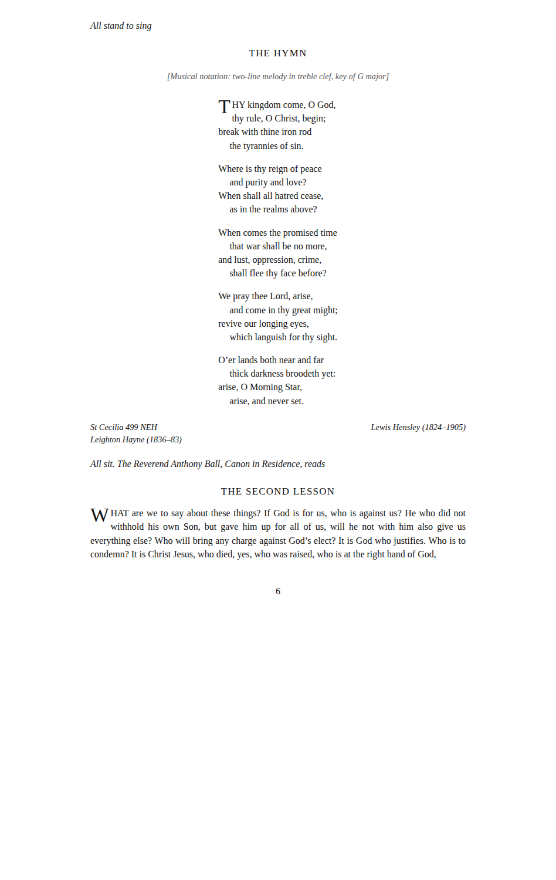All stand to sing
THE HYMN
[Musical notation: two-line melody in treble clef, key of G major]
THY kingdom come, O God,
thy rule, O Christ, begin; break with thine iron rod
the tyrannies of sin.
Where is thy reign of peace
and purity and love? When shall all hatred cease,
as in the realms above?
When comes the promised time
that war shall be no more, and lust, oppression, crime,
shall flee thy face before?
We pray thee Lord, arise,
and come in thy great might; revive our longing eyes,
which languish for thy sight.
O’er lands both near and far
thick darkness broodeth yet: arise, O Morning Star,
arise, and never set.
St Cecilia 499 NEH
Leighton Hayne (1836–83)
Lewis Hensley (1824–1905)
All sit. The Reverend Anthony Ball, Canon in Residence, reads
THE SECOND LESSON
WHAT are we to say about these things? If God is for us, who is against us? He who did not withhold his own Son, but gave him up for all of us, will he not with him also give us everything else? Who will bring any charge against God’s elect? It is God who justifies. Who is to condemn? It is Christ Jesus, who died, yes, who was raised, who is at the right hand of God,
6